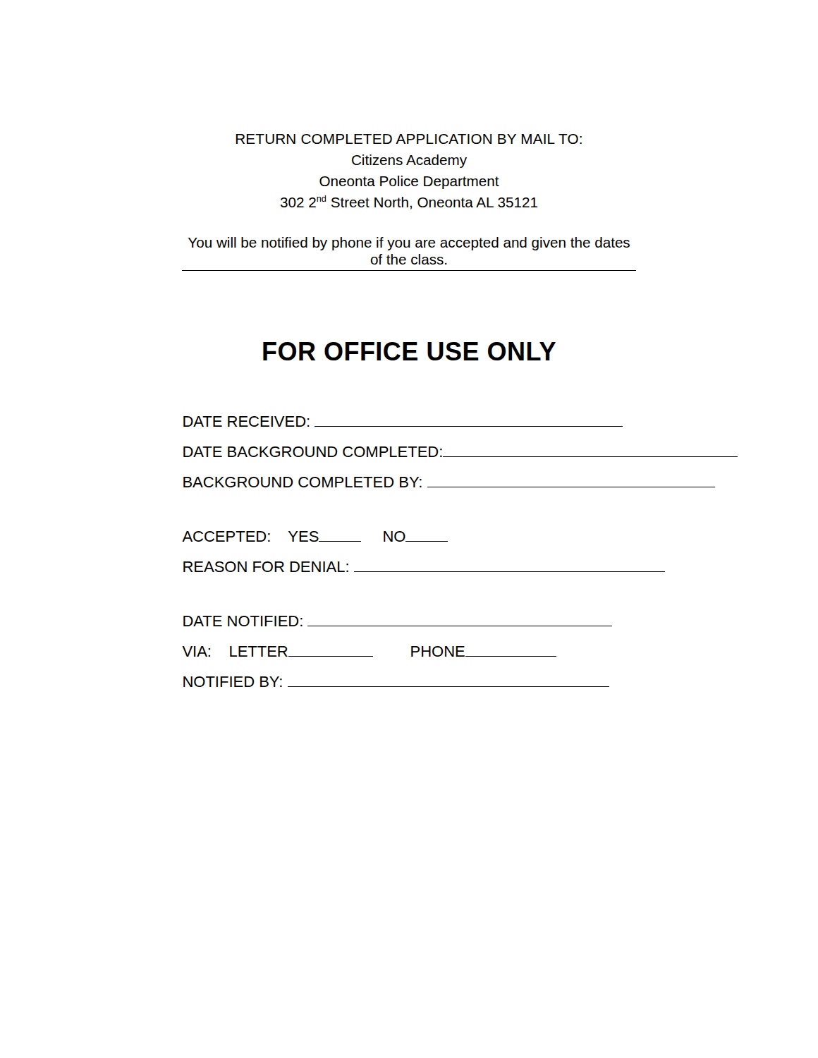RETURN COMPLETED APPLICATION BY MAIL TO:
Citizens Academy
Oneonta Police Department
302 2nd Street North, Oneonta AL 35121
You will be notified by phone if you are accepted and given the dates of the class.
FOR OFFICE USE ONLY
DATE RECEIVED: DATE BACKGROUND COMPLETED: BACKGROUND COMPLETED BY:
ACCEPTED: YES NO REASON FOR DENIAL:
DATE NOTIFIED: VIA: LETTER PHONE NOTIFIED BY: